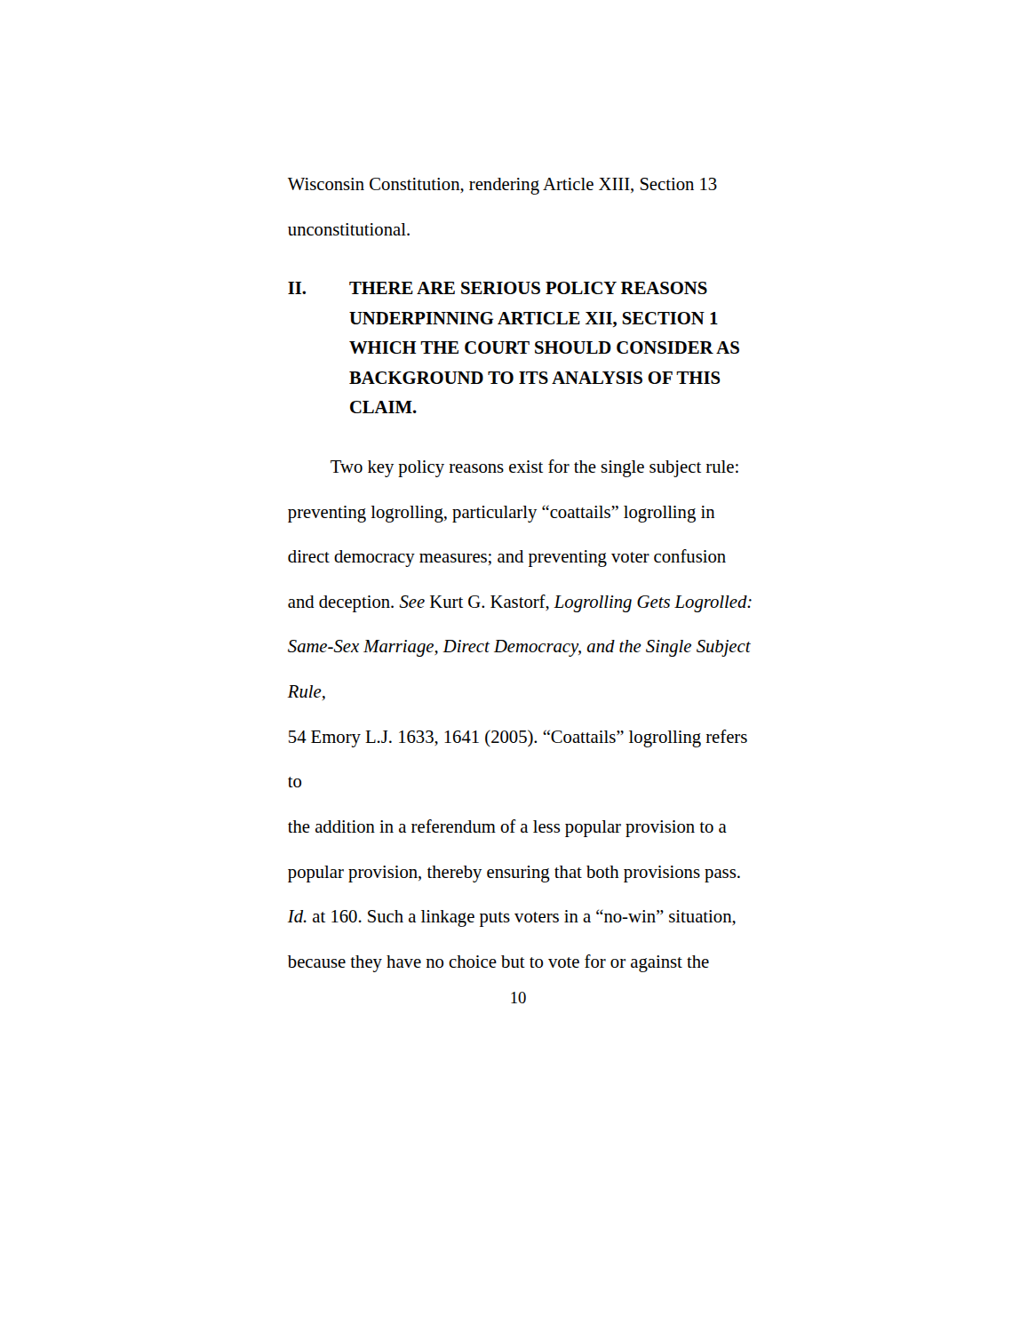Wisconsin Constitution, rendering Article XIII, Section 13
unconstitutional.
II.
There are serious policy reasons underpinning Article XII, Section 1 which the Court should consider as background to its analysis of this claim.
Two key policy reasons exist for the single subject rule:
preventing logrolling, particularly “coattails” logrolling in
direct democracy measures; and preventing voter confusion
and deception. See Kurt G. Kastorf, Logrolling Gets Logrolled:
Same-Sex Marriage, Direct Democracy, and the Single Subject Rule,
54 Emory L.J. 1633, 1641 (2005). “Coattails” logrolling refers to
the addition in a referendum of a less popular provision to a
popular provision, thereby ensuring that both provisions pass.
Id. at 160. Such a linkage puts voters in a “no-win” situation,
because they have no choice but to vote for or against the
10